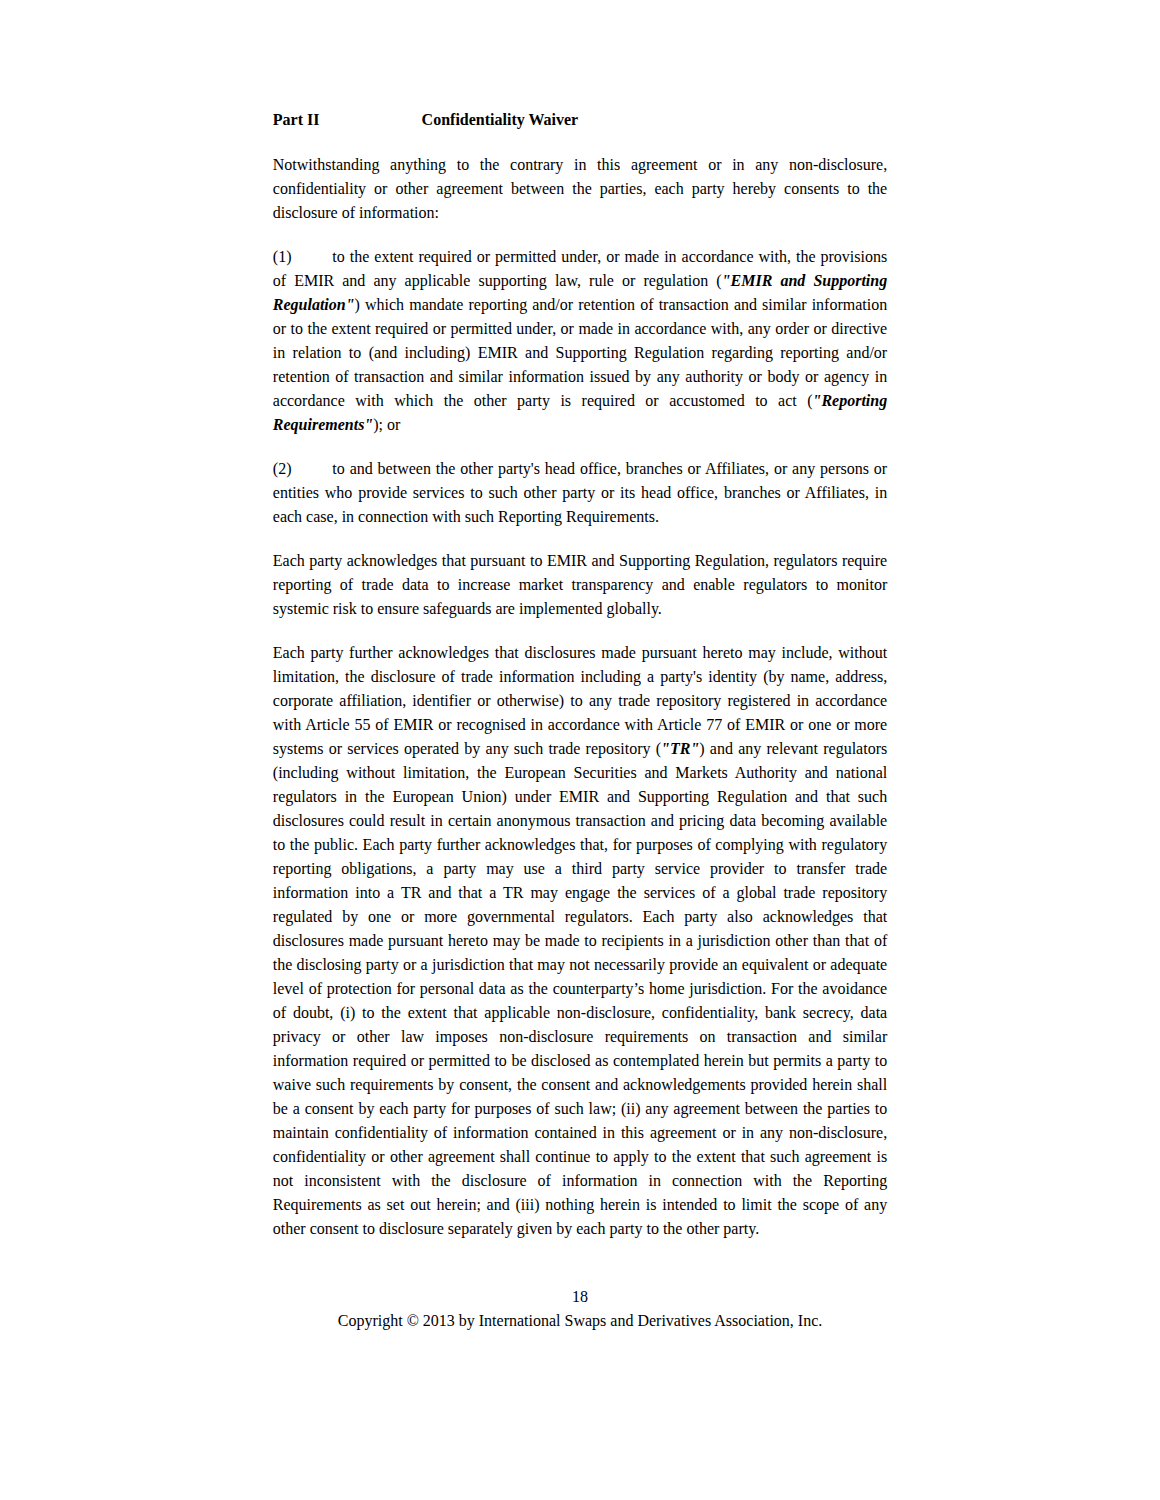Part IIConfidentiality Waiver
Notwithstanding anything to the contrary in this agreement or in any non-disclosure, confidentiality or other agreement between the parties, each party hereby consents to the disclosure of information:
(1) to the extent required or permitted under, or made in accordance with, the provisions of EMIR and any applicable supporting law, rule or regulation ("EMIR and Supporting Regulation") which mandate reporting and/or retention of transaction and similar information or to the extent required or permitted under, or made in accordance with, any order or directive in relation to (and including) EMIR and Supporting Regulation regarding reporting and/or retention of transaction and similar information issued by any authority or body or agency in accordance with which the other party is required or accustomed to act ("Reporting Requirements"); or
(2) to and between the other party's head office, branches or Affiliates, or any persons or entities who provide services to such other party or its head office, branches or Affiliates, in each case, in connection with such Reporting Requirements.
Each party acknowledges that pursuant to EMIR and Supporting Regulation, regulators require reporting of trade data to increase market transparency and enable regulators to monitor systemic risk to ensure safeguards are implemented globally.
Each party further acknowledges that disclosures made pursuant hereto may include, without limitation, the disclosure of trade information including a party's identity (by name, address, corporate affiliation, identifier or otherwise) to any trade repository registered in accordance with Article 55 of EMIR or recognised in accordance with Article 77 of EMIR or one or more systems or services operated by any such trade repository ("TR") and any relevant regulators (including without limitation, the European Securities and Markets Authority and national regulators in the European Union) under EMIR and Supporting Regulation and that such disclosures could result in certain anonymous transaction and pricing data becoming available to the public. Each party further acknowledges that, for purposes of complying with regulatory reporting obligations, a party may use a third party service provider to transfer trade information into a TR and that a TR may engage the services of a global trade repository regulated by one or more governmental regulators. Each party also acknowledges that disclosures made pursuant hereto may be made to recipients in a jurisdiction other than that of the disclosing party or a jurisdiction that may not necessarily provide an equivalent or adequate level of protection for personal data as the counterparty’s home jurisdiction. For the avoidance of doubt, (i) to the extent that applicable non-disclosure, confidentiality, bank secrecy, data privacy or other law imposes non-disclosure requirements on transaction and similar information required or permitted to be disclosed as contemplated herein but permits a party to waive such requirements by consent, the consent and acknowledgements provided herein shall be a consent by each party for purposes of such law; (ii) any agreement between the parties to maintain confidentiality of information contained in this agreement or in any non-disclosure, confidentiality or other agreement shall continue to apply to the extent that such agreement is not inconsistent with the disclosure of information in connection with the Reporting Requirements as set out herein; and (iii) nothing herein is intended to limit the scope of any other consent to disclosure separately given by each party to the other party.
18
Copyright © 2013 by International Swaps and Derivatives Association, Inc.